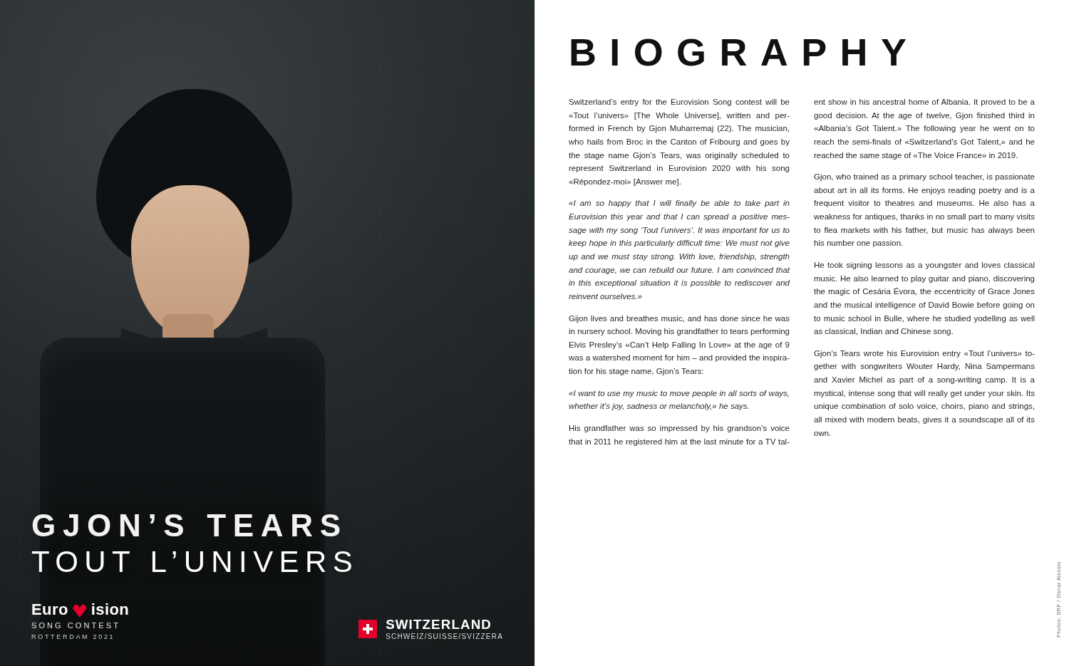Gjon’s Tears
Tout l’univers
Euro ision
Song Contest
Rotterdam 2021
Switzerland
Schweiz/Suisse/Svizzera
Biography
Switzerland’s entry for the Eurovision Song contest will be «Tout l’univers» [The Whole Universe], written and performed in French by Gjon Muharremaj (22). The musician, who hails from Broc in the Canton of Fribourg and goes by the stage name Gjon’s Tears, was originally scheduled to represent Switzerland in Eurovision 2020 with his song «Répondez-moi» [Answer me].
«I am so happy that I will finally be able to take part in Eurovision this year and that I can spread a positive message with my song ‘Tout l’univers’. It was important for us to keep hope in this particularly difficult time: We must not give up and we must stay strong. With love, friendship, strength and courage, we can rebuild our future. I am convinced that in this exceptional situation it is possible to rediscover and reinvent ourselves.»
Gijon lives and breathes music, and has done since he was in nursery school. Moving his grandfather to tears performing Elvis Presley’s «Can’t Help Falling In Love» at the age of 9 was a watershed moment for him – and provided the inspiration for his stage name, Gjon’s Tears:
«I want to use my music to move people in all sorts of ways, whether it’s joy, sadness or melancholy,» he says.
His grandfather was so impressed by his grandson’s voice that in 2011 he registered him at the last minute for a TV talent show in his ancestral home of Albania. It proved to be a good decision. At the age of twelve, Gjon finished third in «Albania’s Got Talent.» The following year he went on to reach the semi-finals of «Switzerland’s Got Talent,» and he reached the same stage of «The Voice France» in 2019.
Gjon, who trained as a primary school teacher, is passionate about art in all its forms. He enjoys reading poetry and is a frequent visitor to theatres and museums. He also has a weakness for antiques, thanks in no small part to many visits to flea markets with his father, but music has always been his number one passion.
He took signing lessons as a youngster and loves classical music. He also learned to play guitar and piano, discovering the magic of Cesária Évora, the eccentricity of Grace Jones and the musical intelligence of David Bowie before going on to music school in Bulle, where he studied yodelling as well as classical, Indian and Chinese song.
Gjon’s Tears wrote his Eurovision entry «Tout l’univers» together with songwriters Wouter Hardy, Nina Sampermans and Xavier Michel as part of a song-writing camp. It is a mystical, intense song that will really get under your skin. Its unique combination of solo voice, choirs, piano and strings, all mixed with modern beats, gives it a soundscape all of its own.
Photos: SRF / Oscar Alessio